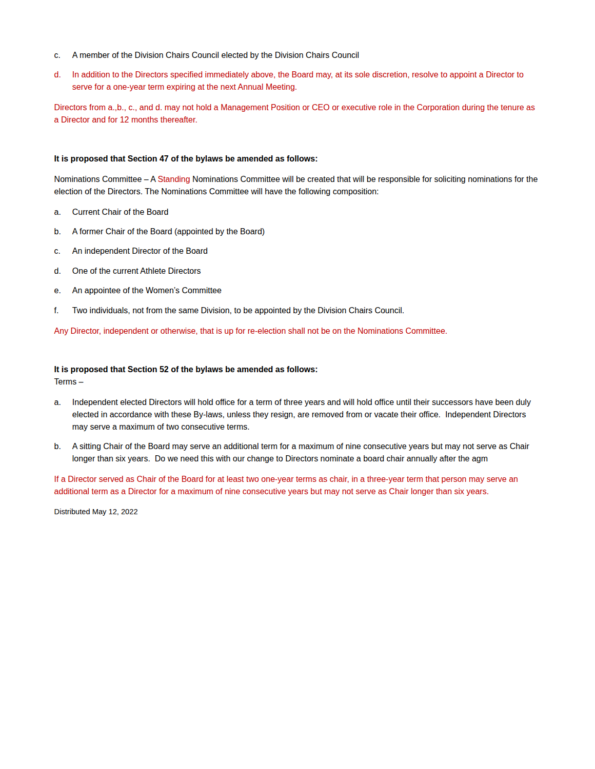c.
A member of the Division Chairs Council elected by the Division Chairs Council
d.
In addition to the Directors specified immediately above, the Board may, at its sole discretion, resolve to appoint a Director to serve for a one-year term expiring at the next Annual Meeting.
Directors from a.,b., c., and d. may not hold a Management Position or CEO or executive role in the Corporation during the tenure as a Director and for 12 months thereafter.
It is proposed that Section 47 of the bylaws be amended as follows:
Nominations Committee – A Standing Nominations Committee will be created that will be responsible for soliciting nominations for the election of the Directors. The Nominations Committee will have the following composition:
a.
Current Chair of the Board
b.
A former Chair of the Board (appointed by the Board)
c.
An independent Director of the Board
d.
One of the current Athlete Directors
e.
An appointee of the Women’s Committee
f.
Two individuals, not from the same Division, to be appointed by the Division Chairs Council.
Any Director, independent or otherwise, that is up for re-election shall not be on the Nominations Committee.
It is proposed that Section 52 of the bylaws be amended as follows:
Terms –
a.
Independent elected Directors will hold office for a term of three years and will hold office until their successors have been duly elected in accordance with these By-laws, unless they resign, are removed from or vacate their office. Independent Directors may serve a maximum of two consecutive terms.
b.
A sitting Chair of the Board may serve an additional term for a maximum of nine consecutive years but may not serve as Chair longer than six years. Do we need this with our change to Directors nominate a board chair annually after the agm
If a Director served as Chair of the Board for at least two one-year terms as chair, in a three-year term that person may serve an additional term as a Director for a maximum of nine consecutive years but may not serve as Chair longer than six years.
Distributed May 12, 2022